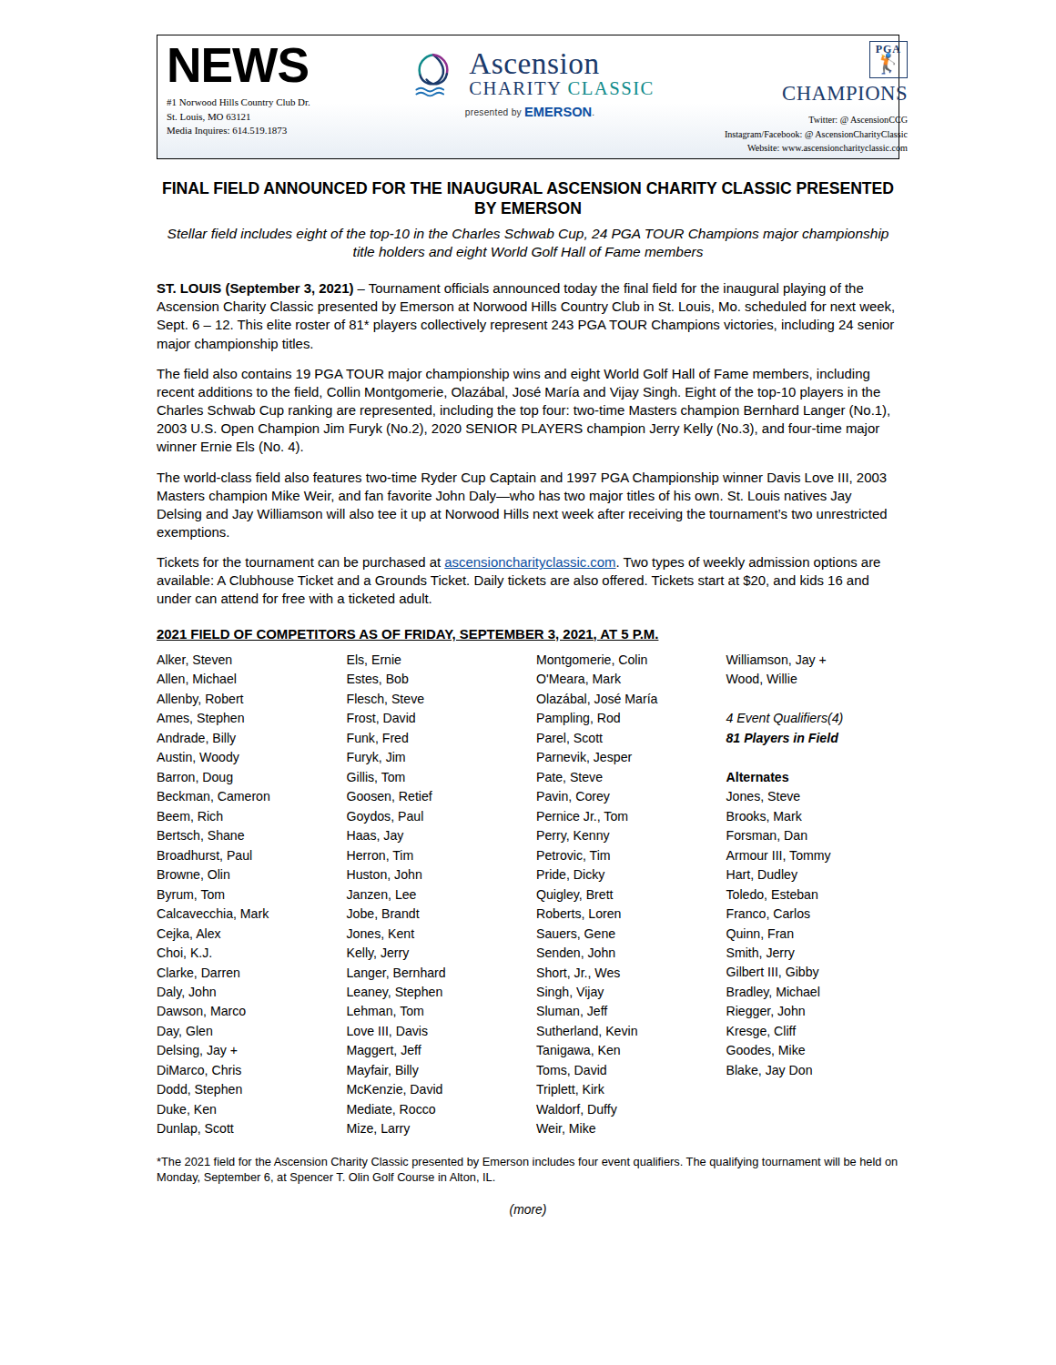NEWS
#1 Norwood Hills Country Club Dr.
St. Louis, MO 63121
Media Inquires: 614.519.1873
Ascension CHARITY CLASSIC
presented by EMERSON.
PGA 🏌
CHAMPIONS
Twitter: @ AscensionCCG
Instagram/Facebook: @ AscensionCharityClassic
Website: www.ascensioncharityclassic.com
FINAL FIELD ANNOUNCED FOR THE INAUGURAL ASCENSION CHARITY CLASSIC PRESENTED BY EMERSON
Stellar field includes eight of the top-10 in the Charles Schwab Cup, 24 PGA TOUR Champions major championship title holders and eight World Golf Hall of Fame members
ST. LOUIS (September 3, 2021) – Tournament officials announced today the final field for the inaugural playing of the Ascension Charity Classic presented by Emerson at Norwood Hills Country Club in St. Louis, Mo. scheduled for next week, Sept. 6 – 12. This elite roster of 81* players collectively represent 243 PGA TOUR Champions victories, including 24 senior major championship titles.
The field also contains 19 PGA TOUR major championship wins and eight World Golf Hall of Fame members, including recent additions to the field, Collin Montgomerie, Olazábal, José María and Vijay Singh. Eight of the top-10 players in the Charles Schwab Cup ranking are represented, including the top four: two-time Masters champion Bernhard Langer (No.1), 2003 U.S. Open Champion Jim Furyk (No.2), 2020 SENIOR PLAYERS champion Jerry Kelly (No.3), and four-time major winner Ernie Els (No. 4).
The world-class field also features two-time Ryder Cup Captain and 1997 PGA Championship winner Davis Love III, 2003 Masters champion Mike Weir, and fan favorite John Daly—who has two major titles of his own. St. Louis natives Jay Delsing and Jay Williamson will also tee it up at Norwood Hills next week after receiving the tournament’s two unrestricted exemptions.
Tickets for the tournament can be purchased at ascensioncharityclassic.com. Two types of weekly admission options are available: A Clubhouse Ticket and a Grounds Ticket. Daily tickets are also offered. Tickets start at $20, and kids 16 and under can attend for free with a ticketed adult.
2021 FIELD OF COMPETITORS AS OF FRIDAY, SEPTEMBER 3, 2021, AT 5 P.M.
Alker, Steven
Allen, Michael
Allenby, Robert
Ames, Stephen
Andrade, Billy
Austin, Woody
Barron, Doug
Beckman, Cameron
Beem, Rich
Bertsch, Shane
Broadhurst, Paul
Browne, Olin
Byrum, Tom
Calcavecchia, Mark
Cejka, Alex
Choi, K.J.
Clarke, Darren
Daly, John
Dawson, Marco
Day, Glen
Delsing, Jay +
DiMarco, Chris
Dodd, Stephen
Duke, Ken
Dunlap, Scott
Els, Ernie
Estes, Bob
Flesch, Steve
Frost, David
Funk, Fred
Furyk, Jim
Gillis, Tom
Goosen, Retief
Goydos, Paul
Haas, Jay
Herron, Tim
Huston, John
Janzen, Lee
Jobe, Brandt
Jones, Kent
Kelly, Jerry
Langer, Bernhard
Leaney, Stephen
Lehman, Tom
Love III, Davis
Maggert, Jeff
Mayfair, Billy
McKenzie, David
Mediate, Rocco
Mize, Larry
Montgomerie, Colin
O'Meara, Mark
Olazábal, José María
Pampling, Rod
Parel, Scott
Parnevik, Jesper
Pate, Steve
Pavin, Corey
Pernice Jr., Tom
Perry, Kenny
Petrovic, Tim
Pride, Dicky
Quigley, Brett
Roberts, Loren
Sauers, Gene
Senden, John
Short, Jr., Wes
Singh, Vijay
Sluman, Jeff
Sutherland, Kevin
Tanigawa, Ken
Toms, David
Triplett, Kirk
Waldorf, Duffy
Weir, Mike
Williamson, Jay +
Wood, Willie
4 Event Qualifiers(4)
81 Players in Field
Alternates
Jones, Steve
Brooks, Mark
Forsman, Dan
Armour III, Tommy
Hart, Dudley
Toledo, Esteban
Franco, Carlos
Quinn, Fran
Smith, Jerry
Gilbert III, Gibby
Bradley, Michael
Riegger, John
Kresge, Cliff
Goodes, Mike
Blake, Jay Don
*The 2021 field for the Ascension Charity Classic presented by Emerson includes four event qualifiers. The qualifying tournament will be held on Monday, September 6, at Spencer T. Olin Golf Course in Alton, IL.
(more)